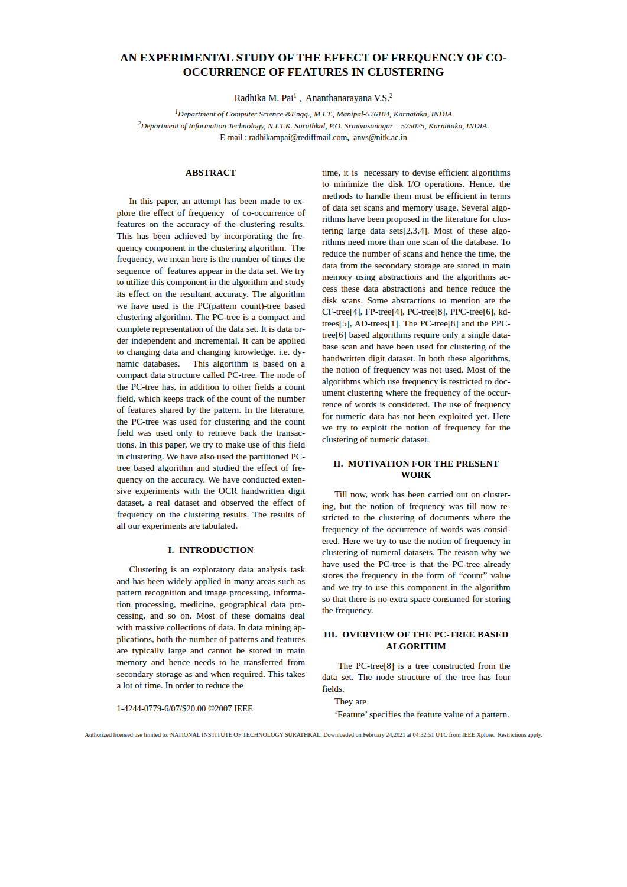AN EXPERIMENTAL STUDY OF THE EFFECT OF FREQUENCY OF CO-
OCCURRENCE OF FEATURES IN CLUSTERING
Radhika M. Pai1 , Ananthanarayana V.S.2
1Department of Computer Science &Engg., M.I.T., Manipal-576104, Karnataka, INDIA
2Department of Information Technology, N.I.T.K. Surathkal, P.O. Srinivasanagar – 575025, Karnataka, INDIA.
E-mail : radhikampai@rediffmail.com, anvs@nitk.ac.in
ABSTRACT
In this paper, an attempt has been made to explore the effect of frequency of co-occurrence of features on the accuracy of the clustering results. This has been achieved by incorporating the frequency component in the clustering algorithm. The frequency, we mean here is the number of times the sequence of features appear in the data set. We try to utilize this component in the algorithm and study its effect on the resultant accuracy. The algorithm we have used is the PC(pattern count)-tree based clustering algorithm. The PC-tree is a compact and complete representation of the data set. It is data order independent and incremental. It can be applied to changing data and changing knowledge. i.e. dynamic databases. This algorithm is based on a compact data structure called PC-tree. The node of the PC-tree has, in addition to other fields a count field, which keeps track of the count of the number of features shared by the pattern. In the literature, the PC-tree was used for clustering and the count field was used only to retrieve back the transactions. In this paper, we try to make use of this field in clustering. We have also used the partitioned PC-tree based algorithm and studied the effect of frequency on the accuracy. We have conducted extensive experiments with the OCR handwritten digit dataset, a real dataset and observed the effect of frequency on the clustering results. The results of all our experiments are tabulated.
I. INTRODUCTION
Clustering is an exploratory data analysis task and has been widely applied in many areas such as pattern recognition and image processing, information processing, medicine, geographical data processing, and so on. Most of these domains deal with massive collections of data. In data mining applications, both the number of patterns and features are typically large and cannot be stored in main memory and hence needs to be transferred from secondary storage as and when required. This takes a lot of time. In order to reduce the
time, it is necessary to devise efficient algorithms to minimize the disk I/O operations. Hence, the methods to handle them must be efficient in terms of data set scans and memory usage. Several algorithms have been proposed in the literature for clustering large data sets[2,3,4]. Most of these algorithms need more than one scan of the database. To reduce the number of scans and hence the time, the data from the secondary storage are stored in main memory using abstractions and the algorithms access these data abstractions and hence reduce the disk scans. Some abstractions to mention are the CF-tree[4], FP-tree[4], PC-tree[8], PPC-tree[6], kd-trees[5], AD-trees[1]. The PC-tree[8] and the PPC-tree[6] based algorithms require only a single database scan and have been used for clustering of the handwritten digit dataset. In both these algorithms, the notion of frequency was not used. Most of the algorithms which use frequency is restricted to document clustering where the frequency of the occurrence of words is considered. The use of frequency for numeric data has not been exploited yet. Here we try to exploit the notion of frequency for the clustering of numeric dataset.
II. MOTIVATION FOR THE PRESENT WORK
Till now, work has been carried out on clustering, but the notion of frequency was till now restricted to the clustering of documents where the frequency of the occurrence of words was considered. Here we try to use the notion of frequency in clustering of numeral datasets. The reason why we have used the PC-tree is that the PC-tree already stores the frequency in the form of “count” value and we try to use this component in the algorithm so that there is no extra space consumed for storing the frequency.
III. OVERVIEW OF THE PC-TREE BASED ALGORITHM
The PC-tree[8] is a tree constructed from the data set. The node structure of the tree has four fields.
They are
‘Feature’ specifies the feature value of a pattern.
1-4244-0779-6/07/$20.00 ©2007 IEEE
Authorized licensed use limited to: NATIONAL INSTITUTE OF TECHNOLOGY SURATHKAL. Downloaded on February 24,2021 at 04:32:51 UTC from IEEE Xplore. Restrictions apply.